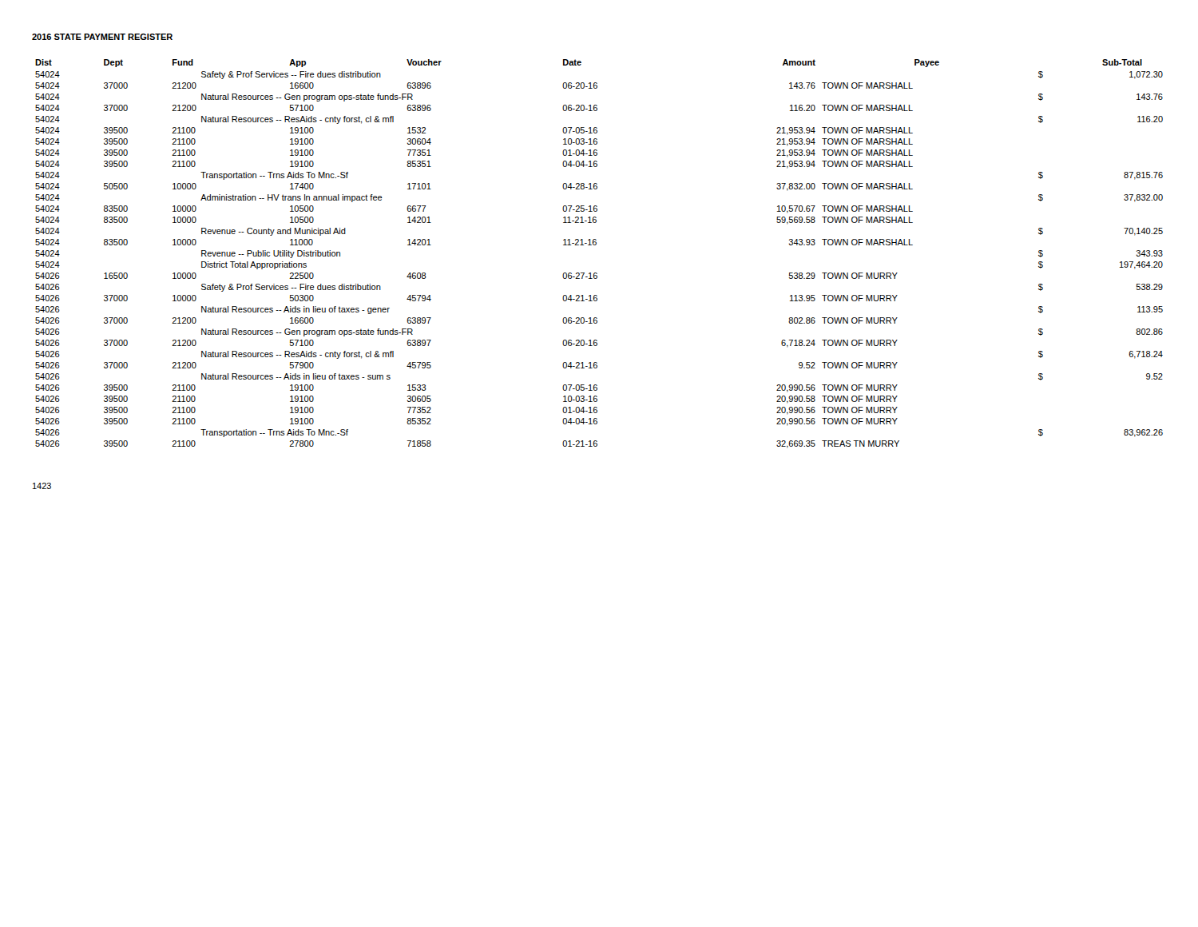2016 STATE PAYMENT REGISTER
| Dist | Dept | Fund | App | Voucher | Date | Amount | Payee | Sub-Total |
| --- | --- | --- | --- | --- | --- | --- | --- | --- |
| 54024 | | Safety & Prof Services -- Fire dues distribution | | | $ | 1,072.30 |
| 54024 | 37000 | 21200 | 16600 | 63896 | 06-20-16 | 143.76 | TOWN OF MARSHALL | | |
| 54024 | | Natural Resources -- Gen program ops-state funds-FR | | | $ | 143.76 |
| 54024 | 37000 | 21200 | 57100 | 63896 | 06-20-16 | 116.20 | TOWN OF MARSHALL | | |
| 54024 | | Natural Resources -- ResAids - cnty forst, cl & mfl | | | $ | 116.20 |
| 54024 | 39500 | 21100 | 19100 | 1532 | 07-05-16 | 21,953.94 | TOWN OF MARSHALL | | |
| 54024 | 39500 | 21100 | 19100 | 30604 | 10-03-16 | 21,953.94 | TOWN OF MARSHALL | | |
| 54024 | 39500 | 21100 | 19100 | 77351 | 01-04-16 | 21,953.94 | TOWN OF MARSHALL | | |
| 54024 | 39500 | 21100 | 19100 | 85351 | 04-04-16 | 21,953.94 | TOWN OF MARSHALL | | |
| 54024 | | Transportation -- Trns Aids To Mnc.-Sf | | | $ | 87,815.76 |
| 54024 | 50500 | 10000 | 17400 | 17101 | 04-28-16 | 37,832.00 | TOWN OF MARSHALL | | |
| 54024 | | Administration -- HV trans ln annual impact fee | | | $ | 37,832.00 |
| 54024 | 83500 | 10000 | 10500 | 6677 | 07-25-16 | 10,570.67 | TOWN OF MARSHALL | | |
| 54024 | 83500 | 10000 | 10500 | 14201 | 11-21-16 | 59,569.58 | TOWN OF MARSHALL | | |
| 54024 | | Revenue -- County and Municipal Aid | | | $ | 70,140.25 |
| 54024 | 83500 | 10000 | 11000 | 14201 | 11-21-16 | 343.93 | TOWN OF MARSHALL | | |
| 54024 | | Revenue -- Public Utility Distribution | | | $ | 343.93 |
| 54024 | | District Total Appropriations | | | $ | 197,464.20 |
| 54026 | 16500 | 10000 | 22500 | 4608 | 06-27-16 | 538.29 | TOWN OF MURRY | | |
| 54026 | | Safety & Prof Services -- Fire dues distribution | | | $ | 538.29 |
| 54026 | 37000 | 10000 | 50300 | 45794 | 04-21-16 | 113.95 | TOWN OF MURRY | | |
| 54026 | | Natural Resources -- Aids in lieu of taxes - gener | | | $ | 113.95 |
| 54026 | 37000 | 21200 | 16600 | 63897 | 06-20-16 | 802.86 | TOWN OF MURRY | | |
| 54026 | | Natural Resources -- Gen program ops-state funds-FR | | | $ | 802.86 |
| 54026 | 37000 | 21200 | 57100 | 63897 | 06-20-16 | 6,718.24 | TOWN OF MURRY | | |
| 54026 | | Natural Resources -- ResAids - cnty forst, cl & mfl | | | $ | 6,718.24 |
| 54026 | 37000 | 21200 | 57900 | 45795 | 04-21-16 | 9.52 | TOWN OF MURRY | | |
| 54026 | | Natural Resources -- Aids in lieu of taxes - sum s | | | $ | 9.52 |
| 54026 | 39500 | 21100 | 19100 | 1533 | 07-05-16 | 20,990.56 | TOWN OF MURRY | | |
| 54026 | 39500 | 21100 | 19100 | 30605 | 10-03-16 | 20,990.58 | TOWN OF MURRY | | |
| 54026 | 39500 | 21100 | 19100 | 77352 | 01-04-16 | 20,990.56 | TOWN OF MURRY | | |
| 54026 | 39500 | 21100 | 19100 | 85352 | 04-04-16 | 20,990.56 | TOWN OF MURRY | | |
| 54026 | | Transportation -- Trns Aids To Mnc.-Sf | | | $ | 83,962.26 |
| 54026 | 39500 | 21100 | 27800 | 71858 | 01-21-16 | 32,669.35 | TREAS TN MURRY | | |
1423